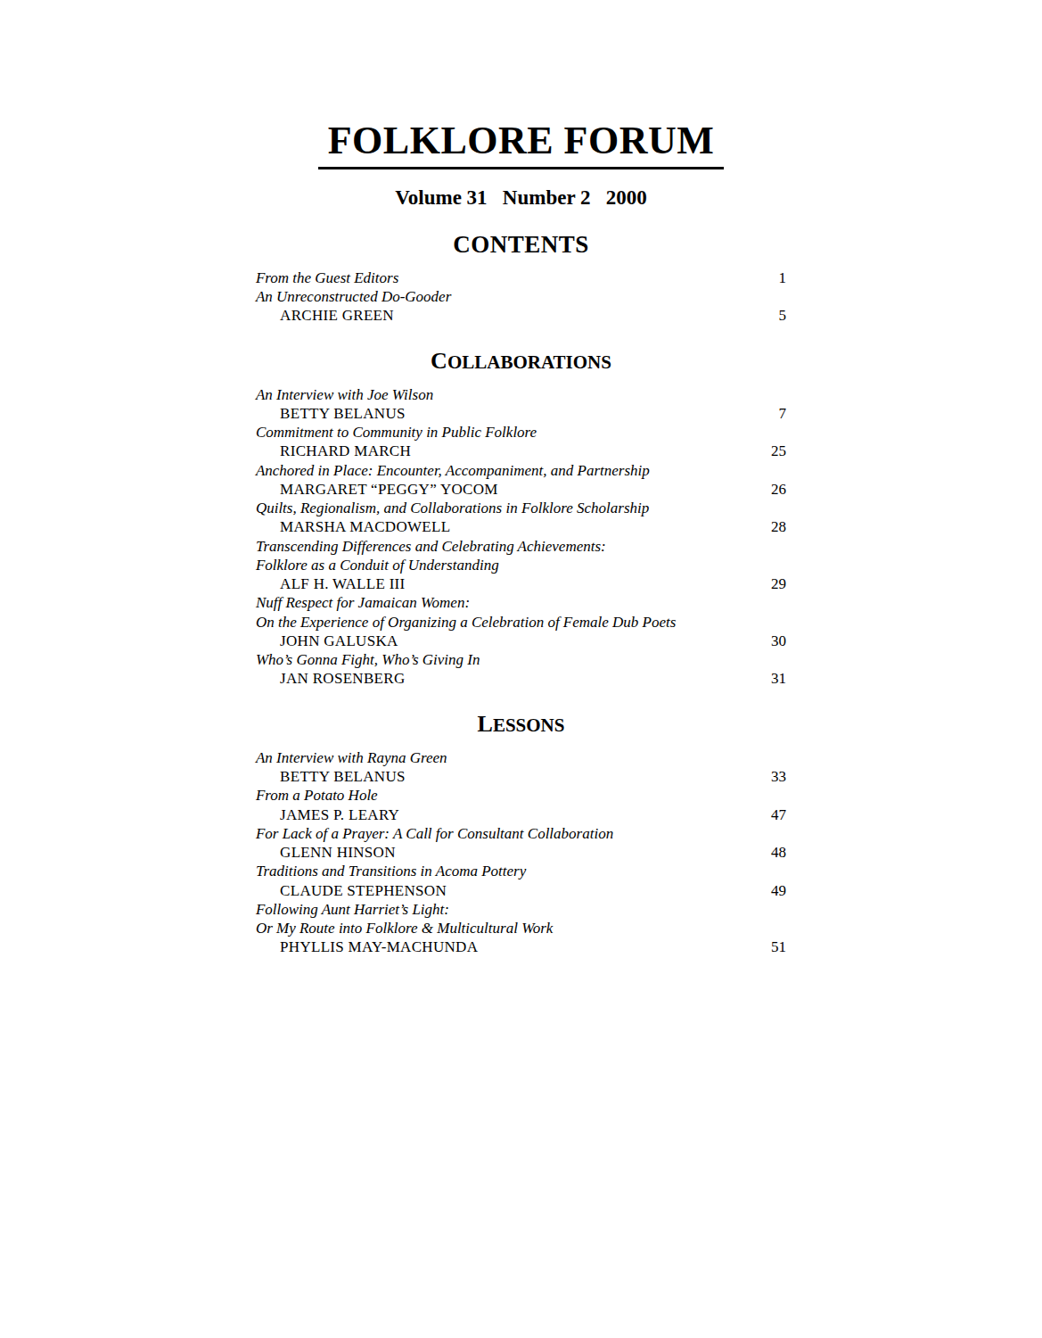FOLKLORE FORUM
Volume 31 Number 2 2000
CONTENTS
| From the Guest Editors | 1 |
| An Unreconstructed Do-Gooder ARCHIE GREEN | 5 |
COLLABORATIONS
| An Interview with Joe Wilson BETTY BELANUS | 7 |
| Commitment to Community in Public Folklore RICHARD MARCH | 25 |
| Anchored in Place: Encounter, Accompaniment, and Partnership MARGARET “PEGGY” YOCOM | 26 |
| Quilts, Regionalism, and Collaborations in Folklore Scholarship MARSHA MACDOWELL | 28 |
| Transcending Differences and Celebrating Achievements: Folklore as a Conduit of Understanding ALF H. WALLE III | 29 |
| Nuff Respect for Jamaican Women: On the Experience of Organizing a Celebration of Female Dub Poets JOHN GALUSKA | 30 |
| Who’s Gonna Fight, Who’s Giving In JAN ROSENBERG | 31 |
LESSONS
| An Interview with Rayna Green BETTY BELANUS | 33 |
| From a Potato Hole JAMES P. LEARY | 47 |
| For Lack of a Prayer: A Call for Consultant Collaboration GLENN HINSON | 48 |
| Traditions and Transitions in Acoma Pottery CLAUDE STEPHENSON | 49 |
| Following Aunt Harriet’s Light: Or My Route into Folklore & Multicultural Work PHYLLIS MAY-MACHUNDA | 51 |